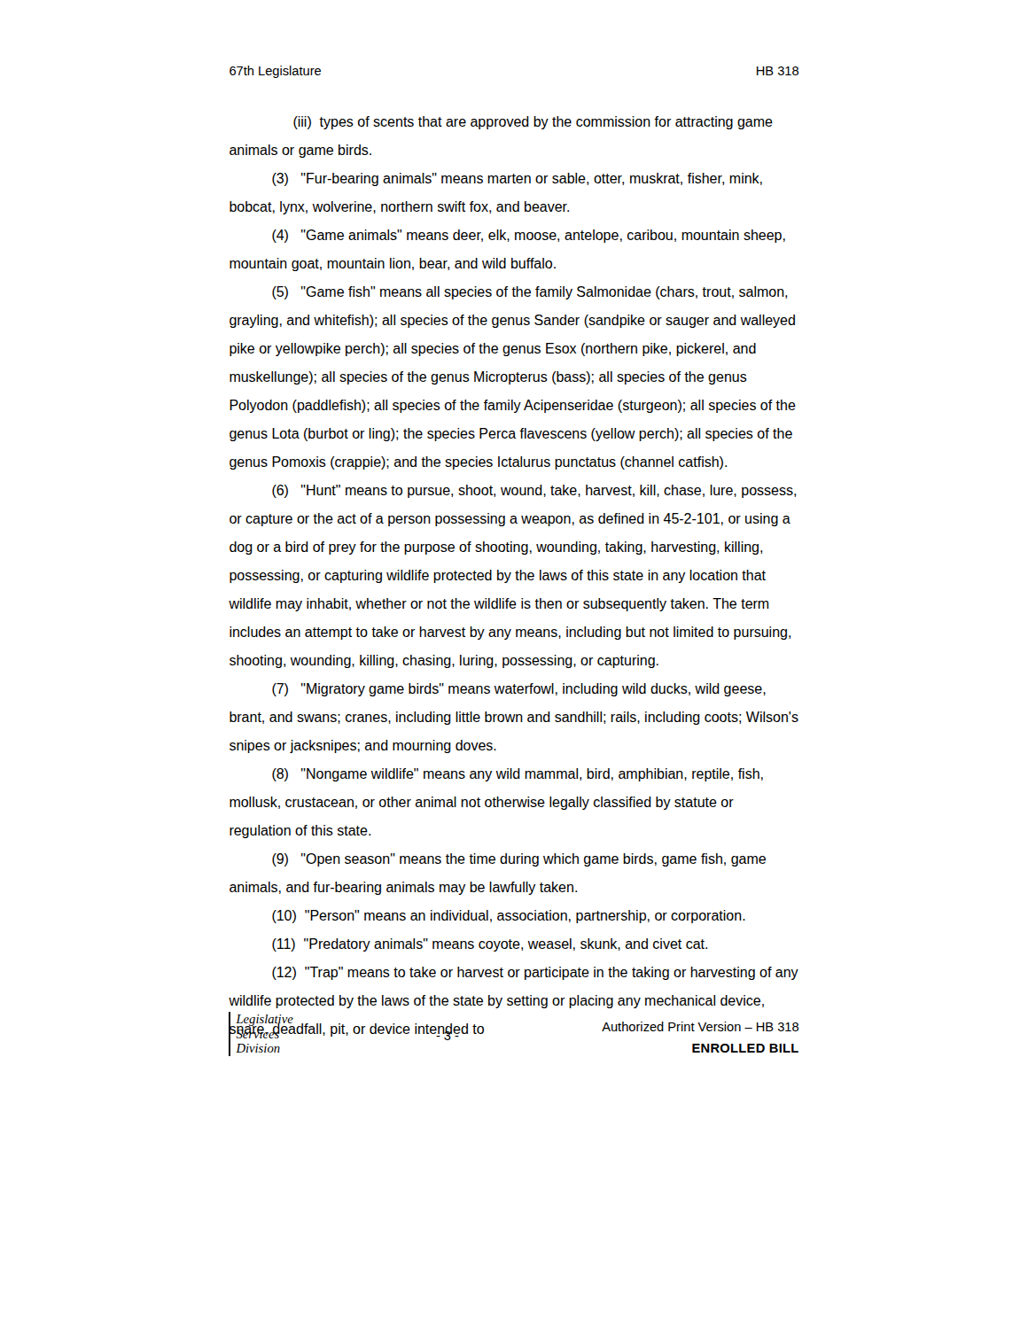67th Legislature
HB 318
(iii) types of scents that are approved by the commission for attracting game animals or game birds.
(3) "Fur-bearing animals" means marten or sable, otter, muskrat, fisher, mink, bobcat, lynx, wolverine, northern swift fox, and beaver.
(4) "Game animals" means deer, elk, moose, antelope, caribou, mountain sheep, mountain goat, mountain lion, bear, and wild buffalo.
(5) "Game fish" means all species of the family Salmonidae (chars, trout, salmon, grayling, and whitefish); all species of the genus Sander (sandpike or sauger and walleyed pike or yellowpike perch); all species of the genus Esox (northern pike, pickerel, and muskellunge); all species of the genus Micropterus (bass); all species of the genus Polyodon (paddlefish); all species of the family Acipenseridae (sturgeon); all species of the genus Lota (burbot or ling); the species Perca flavescens (yellow perch); all species of the genus Pomoxis (crappie); and the species Ictalurus punctatus (channel catfish).
(6) "Hunt" means to pursue, shoot, wound, take, harvest, kill, chase, lure, possess, or capture or the act of a person possessing a weapon, as defined in 45-2-101, or using a dog or a bird of prey for the purpose of shooting, wounding, taking, harvesting, killing, possessing, or capturing wildlife protected by the laws of this state in any location that wildlife may inhabit, whether or not the wildlife is then or subsequently taken. The term includes an attempt to take or harvest by any means, including but not limited to pursuing, shooting, wounding, killing, chasing, luring, possessing, or capturing.
(7) "Migratory game birds" means waterfowl, including wild ducks, wild geese, brant, and swans; cranes, including little brown and sandhill; rails, including coots; Wilson's snipes or jacksnipes; and mourning doves.
(8) "Nongame wildlife" means any wild mammal, bird, amphibian, reptile, fish, mollusk, crustacean, or other animal not otherwise legally classified by statute or regulation of this state.
(9) "Open season" means the time during which game birds, game fish, game animals, and fur-bearing animals may be lawfully taken.
(10) "Person" means an individual, association, partnership, or corporation.
(11) "Predatory animals" means coyote, weasel, skunk, and civet cat.
(12) "Trap" means to take or harvest or participate in the taking or harvesting of any wildlife protected by the laws of the state by setting or placing any mechanical device, snare, deadfall, pit, or device intended to
Legislative
Services
Division
- 3 -
Authorized Print Version – HB 318
ENROLLED BILL